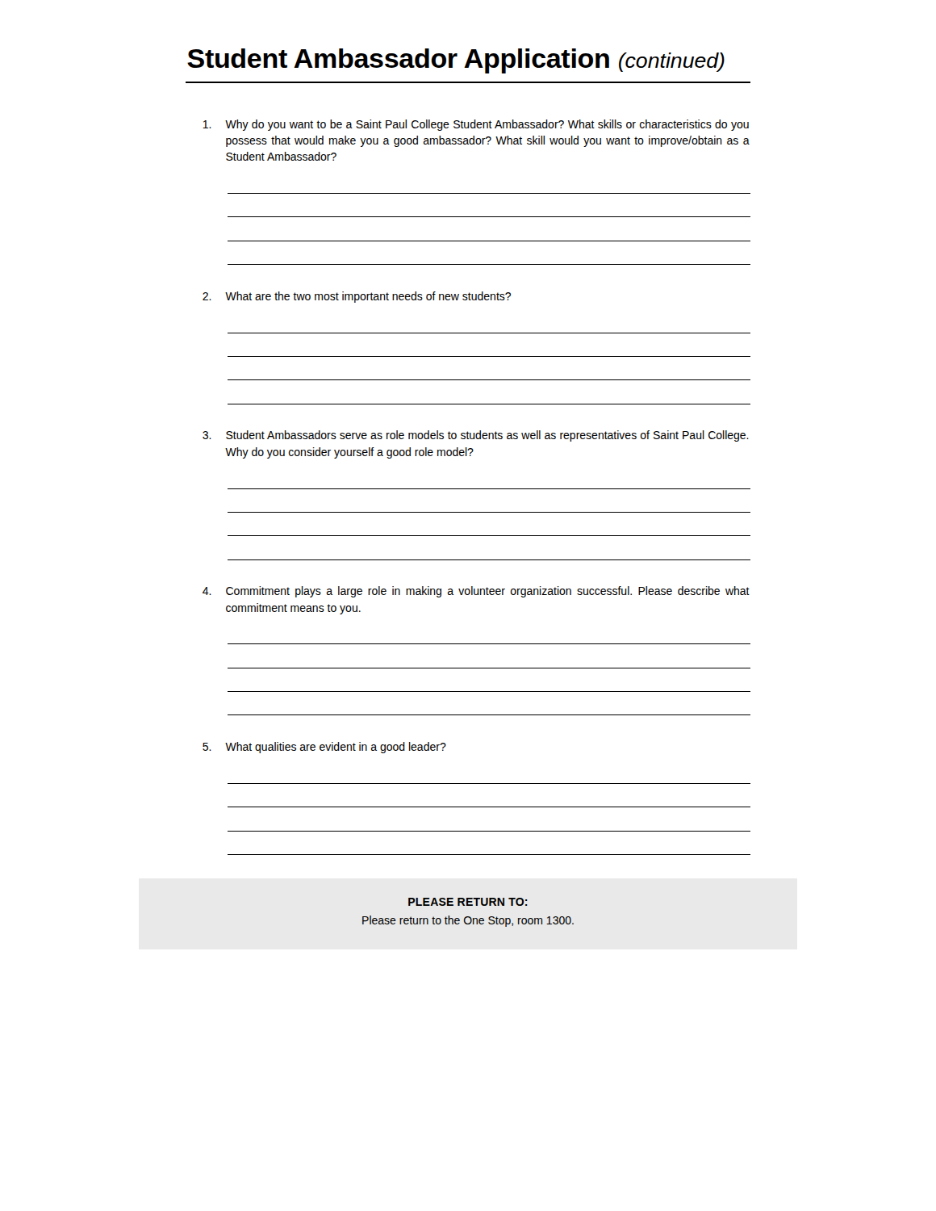Student Ambassador Application (continued)
Why do you want to be a Saint Paul College Student Ambassador? What skills or characteristics do you possess that would make you a good ambassador? What skill would you want to improve/obtain as a Student Ambassador?
What are the two most important needs of new students?
Student Ambassadors serve as role models to students as well as representatives of Saint Paul College. Why do you consider yourself a good role model?
Commitment plays a large role in making a volunteer organization successful. Please describe what commitment means to you.
What qualities are evident in a good leader?
PLEASE RETURN TO:
Please return to the One Stop, room 1300.